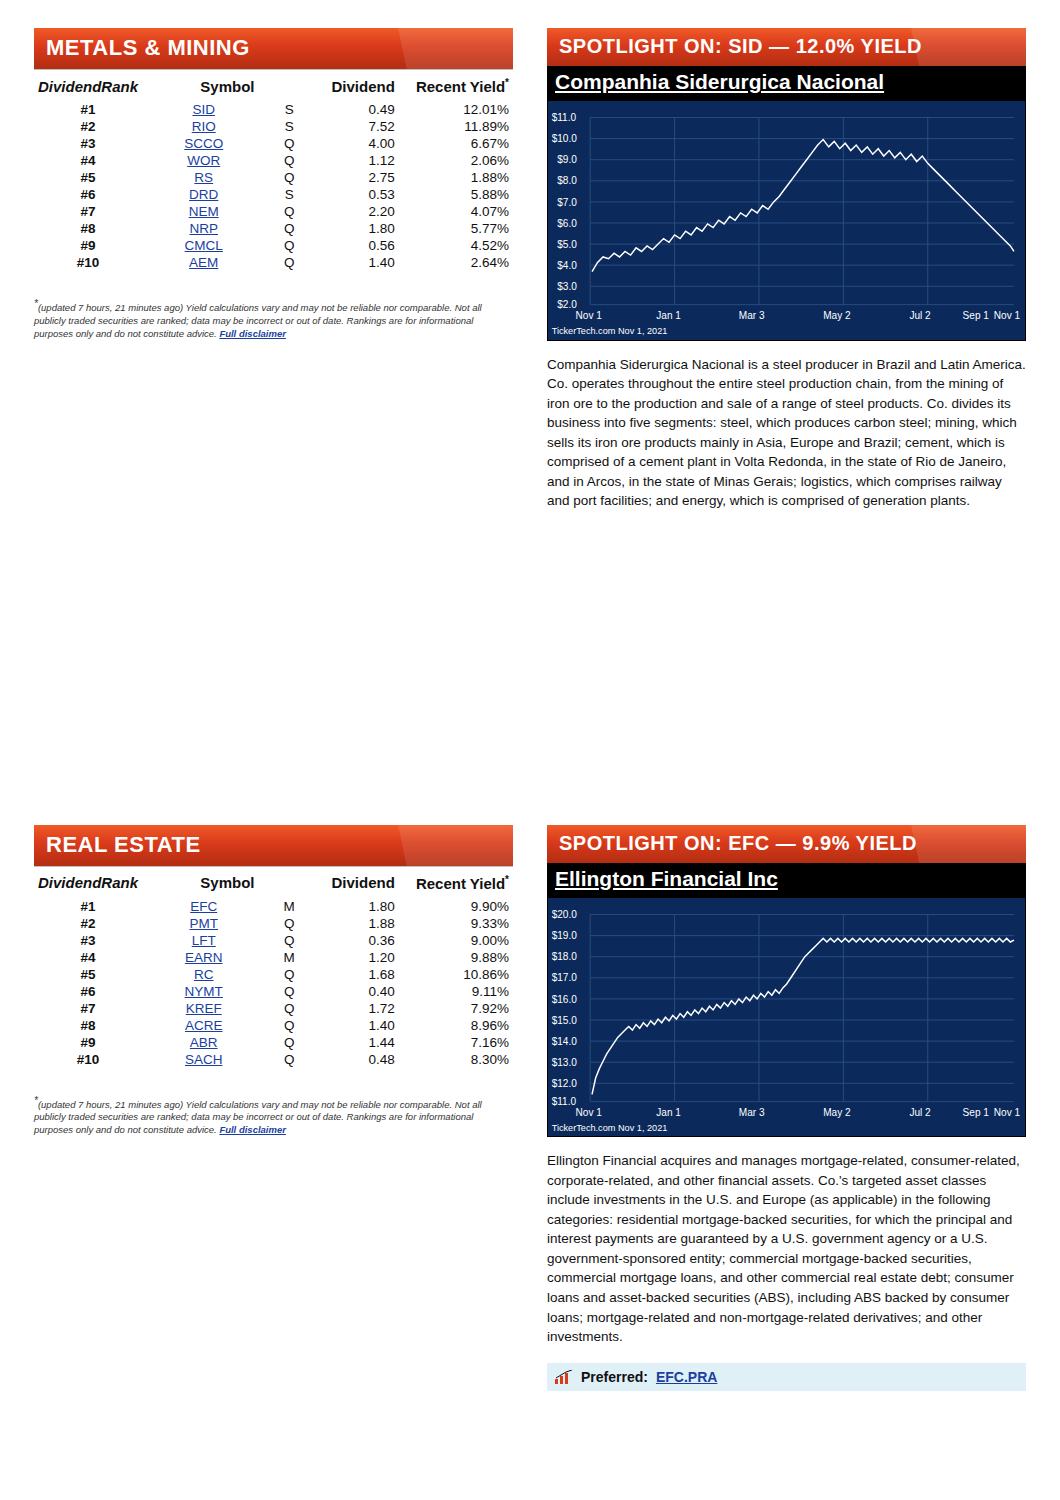Metals & Mining
| DividendRank | Symbol | Dividend | Recent Yield * |
| --- | --- | --- | --- |
| #1 | SID | S | 0.49 | 12.01% |
| #2 | RIO | S | 7.52 | 11.89% |
| #3 | SCCO | Q | 4.00 | 6.67% |
| #4 | WOR | Q | 1.12 | 2.06% |
| #5 | RS | Q | 2.75 | 1.88% |
| #6 | DRD | S | 0.53 | 5.88% |
| #7 | NEM | Q | 2.20 | 4.07% |
| #8 | NRP | Q | 1.80 | 5.77% |
| #9 | CMCL | Q | 0.56 | 4.52% |
| #10 | AEM | Q | 1.40 | 2.64% |
*(updated 7 hours, 21 minutes ago) Yield calculations vary and may not be reliable nor comparable. Not all publicly traded securities are ranked; data may be incorrect or out of date. Rankings are for informational purposes only and do not constitute advice. Full disclaimer
Spotlight on: SID — 12.0% Yield
Companhia Siderurgica Nacional
$11.0 $10.0 $9.0 $8.0 $7.0 $6.0 $5.0 $4.0 $3.0 $2.0 Nov 1 Jan 1 Mar 3 May 2 Jul 2 Sep 1 Nov 1 TickerTech.com Nov 1, 2021
Companhia Siderurgica Nacional is a steel producer in Brazil and Latin America. Co. operates throughout the entire steel production chain, from the mining of iron ore to the production and sale of a range of steel products. Co. divides its business into five segments: steel, which produces carbon steel; mining, which sells its iron ore products mainly in Asia, Europe and Brazil; cement, which is comprised of a cement plant in Volta Redonda, in the state of Rio de Janeiro, and in Arcos, in the state of Minas Gerais; logistics, which comprises railway and port facilities; and energy, which is comprised of generation plants.
Real Estate
| DividendRank | Symbol | Dividend | Recent Yield * |
| --- | --- | --- | --- |
| #1 | EFC | M | 1.80 | 9.90% |
| #2 | PMT | Q | 1.88 | 9.33% |
| #3 | LFT | Q | 0.36 | 9.00% |
| #4 | EARN | M | 1.20 | 9.88% |
| #5 | RC | Q | 1.68 | 10.86% |
| #6 | NYMT | Q | 0.40 | 9.11% |
| #7 | KREF | Q | 1.72 | 7.92% |
| #8 | ACRE | Q | 1.40 | 8.96% |
| #9 | ABR | Q | 1.44 | 7.16% |
| #10 | SACH | Q | 0.48 | 8.30% |
*(updated 7 hours, 21 minutes ago) Yield calculations vary and may not be reliable nor comparable. Not all publicly traded securities are ranked; data may be incorrect or out of date. Rankings are for informational purposes only and do not constitute advice. Full disclaimer
Spotlight on: EFC — 9.9% Yield
Ellington Financial Inc
$20.0 $19.0 $18.0 $17.0 $16.0 $15.0 $14.0 $13.0 $12.0 $11.0 Nov 1 Jan 1 Mar 3 May 2 Jul 2 Sep 1 Nov 1 TickerTech.com Nov 1, 2021
Ellington Financial acquires and manages mortgage-related, consumer-related, corporate-related, and other financial assets. Co.'s targeted asset classes include investments in the U.S. and Europe (as applicable) in the following categories: residential mortgage-backed securities, for which the principal and interest payments are guaranteed by a U.S. government agency or a U.S. government-sponsored entity; commercial mortgage-backed securities, commercial mortgage loans, and other commercial real estate debt; consumer loans and asset-backed securities (ABS), including ABS backed by consumer loans; mortgage-related and non-mortgage-related derivatives; and other investments.
Preferred: EFC.PRA